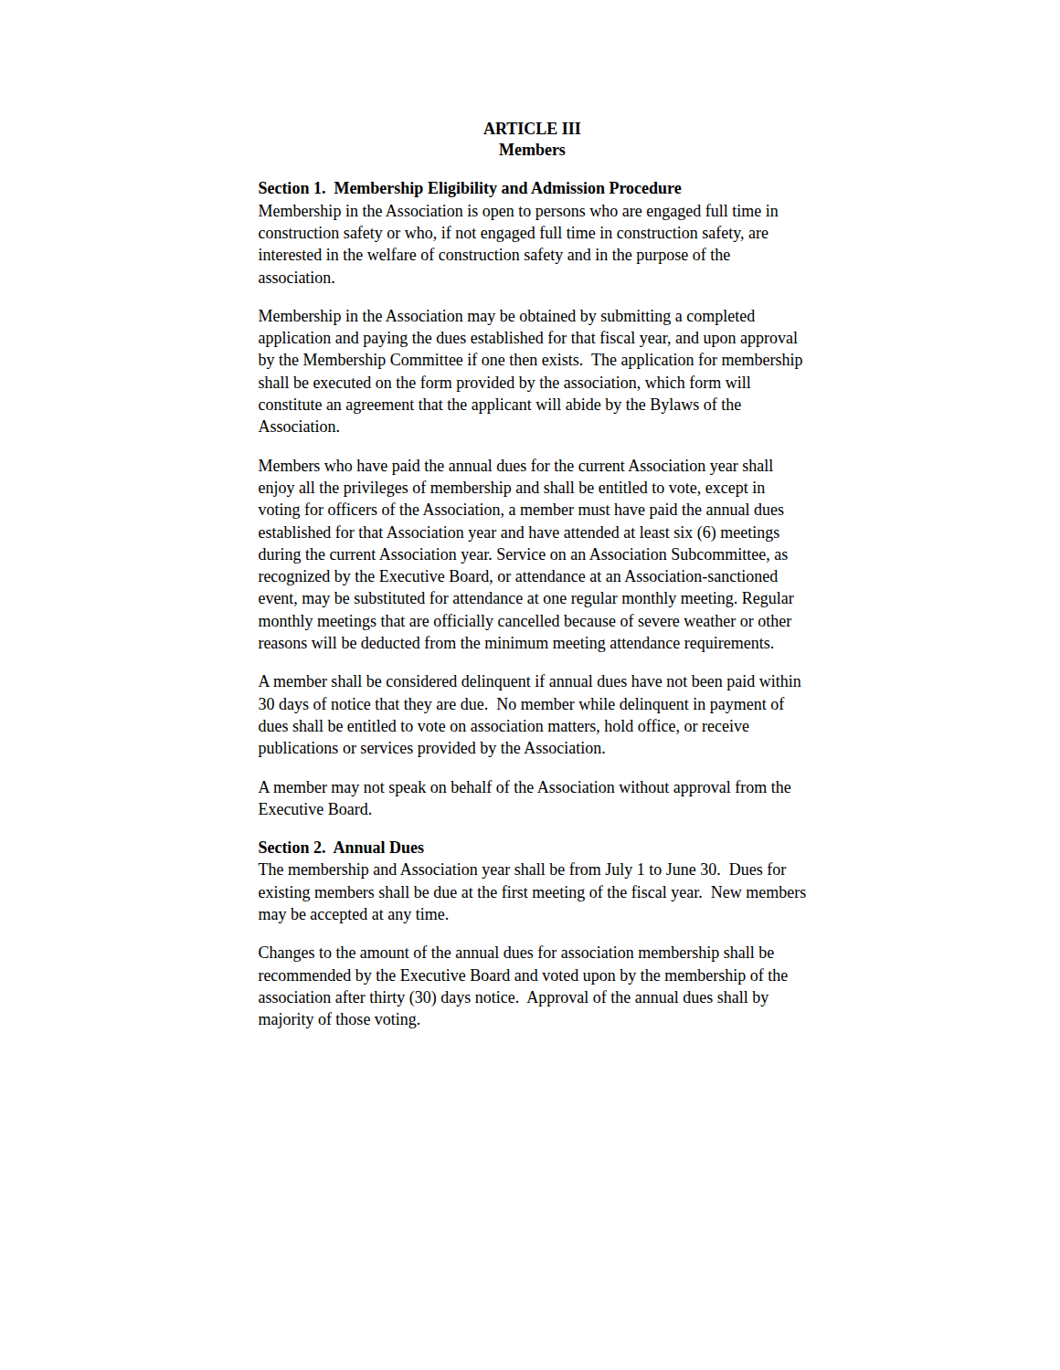ARTICLE IIIMembers
Section 1. Membership Eligibility and Admission Procedure
Membership in the Association is open to persons who are engaged full time in construction safety or who, if not engaged full time in construction safety, are interested in the welfare of construction safety and in the purpose of the association.
Membership in the Association may be obtained by submitting a completed application and paying the dues established for that fiscal year, and upon approval by the Membership Committee if one then exists. The application for membership shall be executed on the form provided by the association, which form will constitute an agreement that the applicant will abide by the Bylaws of the Association.
Members who have paid the annual dues for the current Association year shall enjoy all the privileges of membership and shall be entitled to vote, except in voting for officers of the Association, a member must have paid the annual dues established for that Association year and have attended at least six (6) meetings during the current Association year. Service on an Association Subcommittee, as recognized by the Executive Board, or attendance at an Association-sanctioned event, may be substituted for attendance at one regular monthly meeting. Regular monthly meetings that are officially cancelled because of severe weather or other reasons will be deducted from the minimum meeting attendance requirements.
A member shall be considered delinquent if annual dues have not been paid within 30 days of notice that they are due. No member while delinquent in payment of dues shall be entitled to vote on association matters, hold office, or receive publications or services provided by the Association.
A member may not speak on behalf of the Association without approval from the Executive Board.
Section 2. Annual Dues
The membership and Association year shall be from July 1 to June 30. Dues for existing members shall be due at the first meeting of the fiscal year. New members may be accepted at any time.
Changes to the amount of the annual dues for association membership shall be recommended by the Executive Board and voted upon by the membership of the association after thirty (30) days notice. Approval of the annual dues shall by majority of those voting.